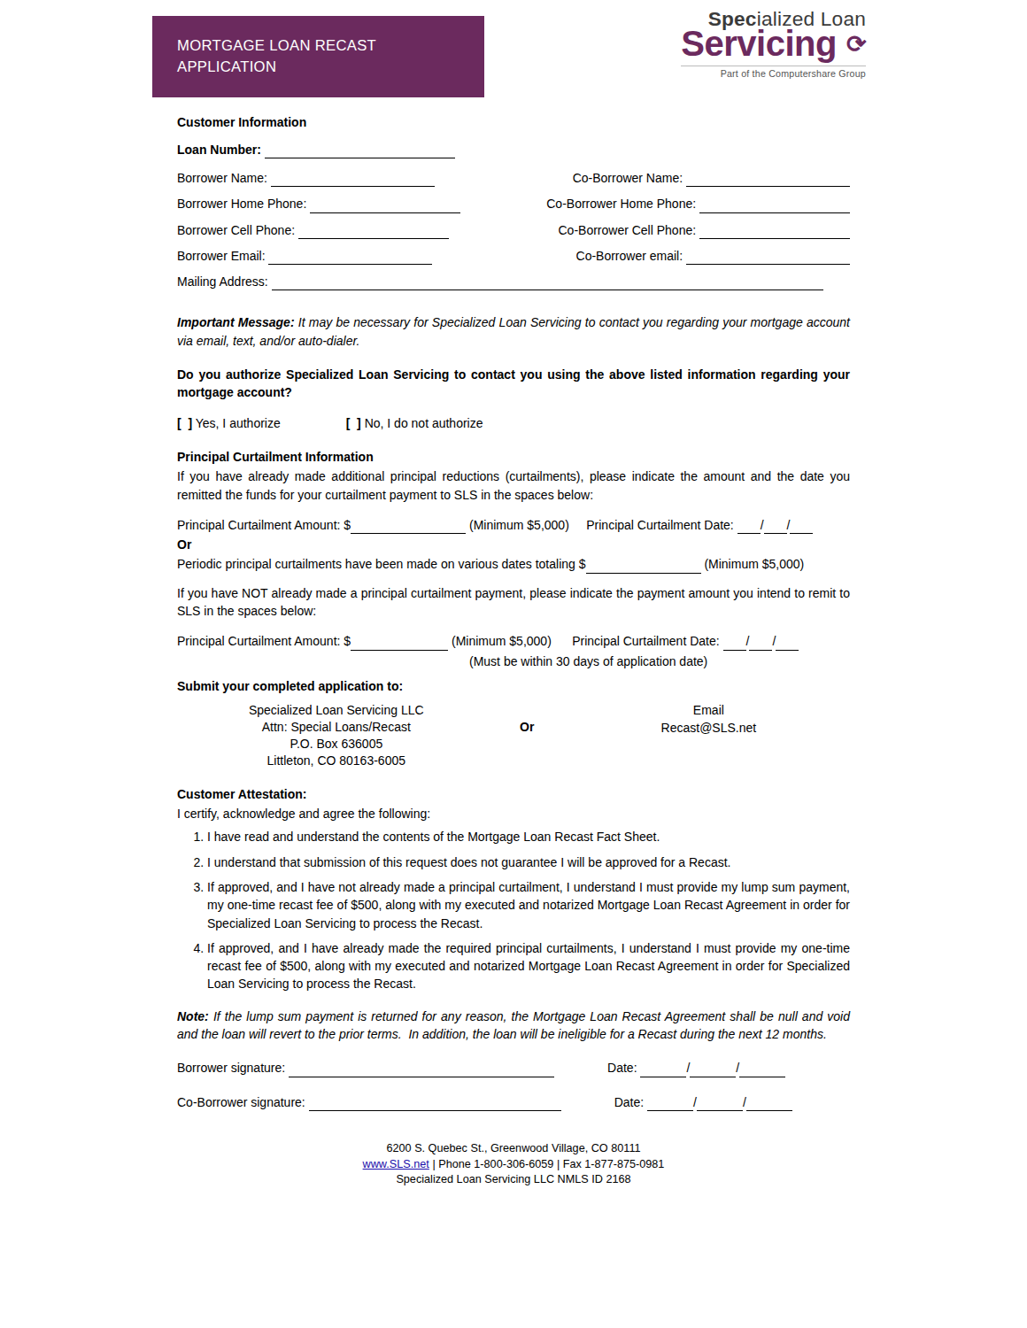MORTGAGE LOAN RECAST APPLICATION
Specialized Loan
Servicing ⟳
Part of the Computershare Group
Customer Information
Loan Number:
Borrower Name:
Co-Borrower Name:
Borrower Home Phone:
Co-Borrower Home Phone:
Borrower Cell Phone:
Co-Borrower Cell Phone:
Borrower Email:
Co-Borrower email:
Mailing Address:
Important Message: It may be necessary for Specialized Loan Servicing to contact you regarding your mortgage account via email, text, and/or auto-dialer.
Do you authorize Specialized Loan Servicing to contact you using the above listed information regarding your mortgage account?
[ ] Yes, I authorize [ ] No, I do not authorize
Principal Curtailment Information
If you have already made additional principal reductions (curtailments), please indicate the amount and the date you remitted the funds for your curtailment payment to SLS in the spaces below:
Principal Curtailment Amount: $ (Minimum $5,000) Principal Curtailment Date: / /
Or
Periodic principal curtailments have been made on various dates totaling $ (Minimum $5,000)
If you have NOT already made a principal curtailment payment, please indicate the payment amount you intend to remit to SLS in the spaces below:
Principal Curtailment Amount: $ (Minimum $5,000) Principal Curtailment Date: / /
(Must be within 30 days of application date)
Submit your completed application to:
Specialized Loan Servicing LLC
Attn: Special Loans/Recast
P.O. Box 636005
Littleton, CO 80163-6005
Or
Email
Recast@SLS.net
Customer Attestation:
I certify, acknowledge and agree the following:
I have read and understand the contents of the Mortgage Loan Recast Fact Sheet.
I understand that submission of this request does not guarantee I will be approved for a Recast.
If approved, and I have not already made a principal curtailment, I understand I must provide my lump sum payment, my one-time recast fee of $500, along with my executed and notarized Mortgage Loan Recast Agreement in order for Specialized Loan Servicing to process the Recast.
If approved, and I have already made the required principal curtailments, I understand I must provide my one-time recast fee of $500, along with my executed and notarized Mortgage Loan Recast Agreement in order for Specialized Loan Servicing to process the Recast.
Note: If the lump sum payment is returned for any reason, the Mortgage Loan Recast Agreement shall be null and void and the loan will revert to the prior terms. In addition, the loan will be ineligible for a Recast during the next 12 months.
Borrower signature: Date: / /
Co-Borrower signature: Date: / /
6200 S. Quebec St., Greenwood Village, CO 80111
www.SLS.net | Phone 1-800-306-6059 | Fax 1-877-875-0981
Specialized Loan Servicing LLC NMLS ID 2168